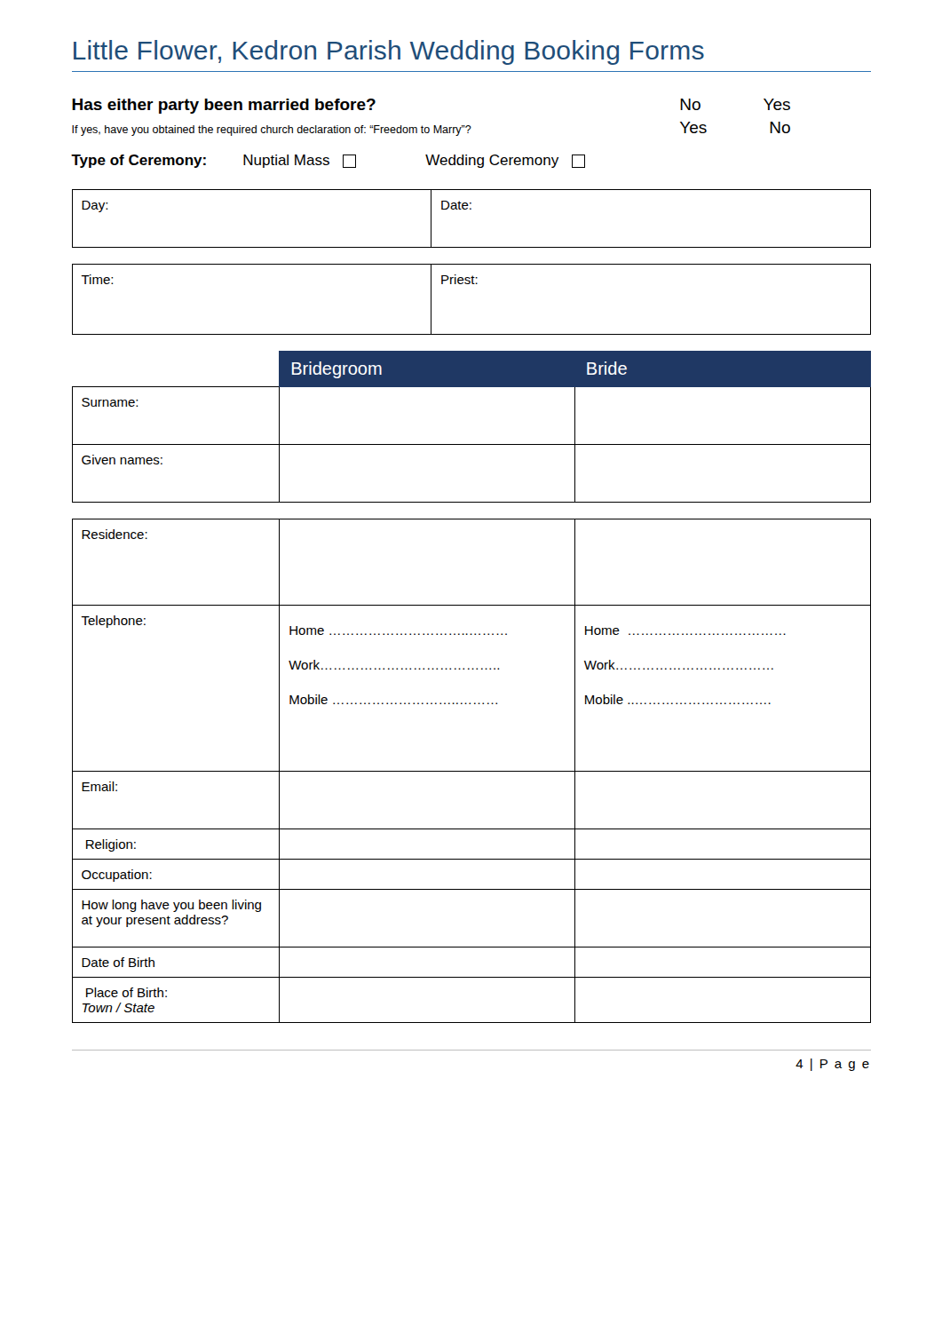Little Flower, Kedron Parish Wedding Booking Forms
Has either party been married before?
No Yes
If yes, have you obtained the required church declaration of: “Freedom to Marry”?
Yes No
Type of Ceremony: Nuptial Mass Wedding Ceremony
| Day: | Date: |
| Time: | Priest: |
| | Bridegroom | Bride |
| Surname: | | |
| Given names: | | |
| Residence: | | |
| Telephone: | Home …………………………..……… Work………………………………….. Mobile ………………………..……… | Home ……………………………… Work……………………………… Mobile ..…………………………. |
| Email: | | |
| Religion: | | |
| Occupation: | | |
| How long have you been living at your present address? | | |
| Date of Birth | | |
| Place of Birth: Town / State | | |
4 | P a g e